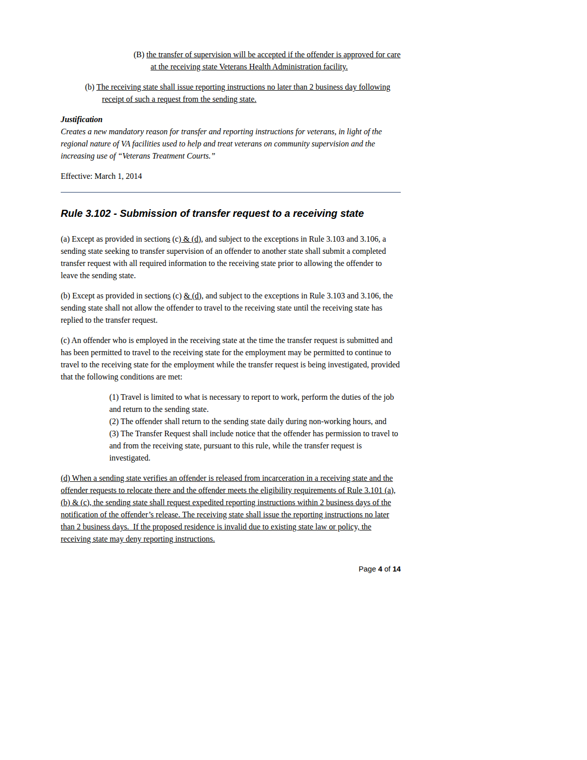(B) the transfer of supervision will be accepted if the offender is approved for care at the receiving state Veterans Health Administration facility.
(b) The receiving state shall issue reporting instructions no later than 2 business day following receipt of such a request from the sending state.
Justification
Creates a new mandatory reason for transfer and reporting instructions for veterans, in light of the regional nature of VA facilities used to help and treat veterans on community supervision and the increasing use of “Veterans Treatment Courts.”
Effective: March 1, 2014
Rule 3.102 - Submission of transfer request to a receiving state
(a) Except as provided in sections (c) & (d), and subject to the exceptions in Rule 3.103 and 3.106, a sending state seeking to transfer supervision of an offender to another state shall submit a completed transfer request with all required information to the receiving state prior to allowing the offender to leave the sending state.
(b) Except as provided in sections (c) & (d), and subject to the exceptions in Rule 3.103 and 3.106, the sending state shall not allow the offender to travel to the receiving state until the receiving state has replied to the transfer request.
(c) An offender who is employed in the receiving state at the time the transfer request is submitted and has been permitted to travel to the receiving state for the employment may be permitted to continue to travel to the receiving state for the employment while the transfer request is being investigated, provided that the following conditions are met:
(1) Travel is limited to what is necessary to report to work, perform the duties of the job and return to the sending state.
(2) The offender shall return to the sending state daily during non-working hours, and
(3) The Transfer Request shall include notice that the offender has permission to travel to and from the receiving state, pursuant to this rule, while the transfer request is investigated.
(d) When a sending state verifies an offender is released from incarceration in a receiving state and the offender requests to relocate there and the offender meets the eligibility requirements of Rule 3.101 (a), (b) & (c), the sending state shall request expedited reporting instructions within 2 business days of the notification of the offender’s release. The receiving state shall issue the reporting instructions no later than 2 business days. If the proposed residence is invalid due to existing state law or policy, the receiving state may deny reporting instructions.
Page 4 of 14